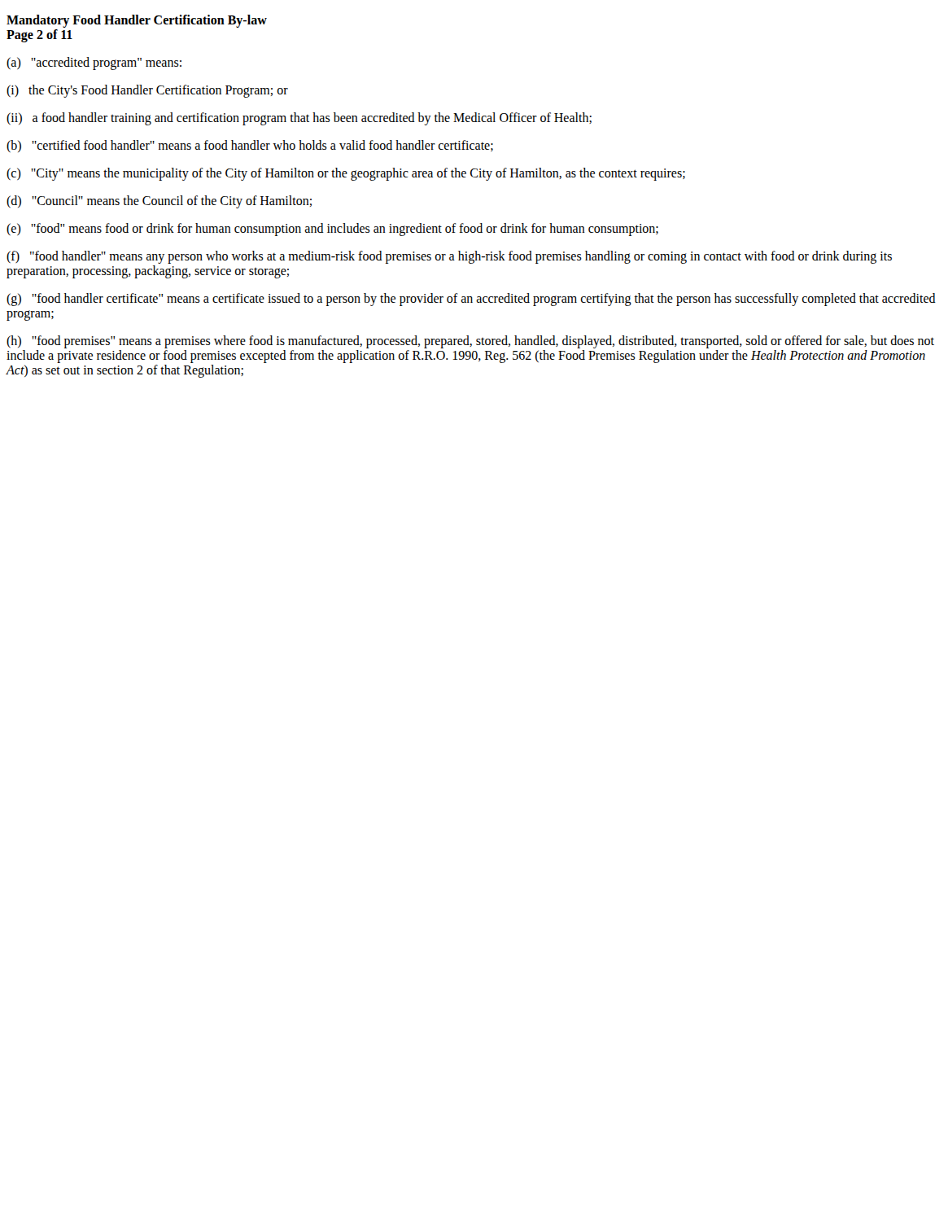Mandatory Food Handler Certification By-law
Page 2 of 11
(a) "accredited program" means:
(i) the City's Food Handler Certification Program; or
(ii) a food handler training and certification program that has been accredited by the Medical Officer of Health;
(b) "certified food handler" means a food handler who holds a valid food handler certificate;
(c) "City" means the municipality of the City of Hamilton or the geographic area of the City of Hamilton, as the context requires;
(d) "Council" means the Council of the City of Hamilton;
(e) "food" means food or drink for human consumption and includes an ingredient of food or drink for human consumption;
(f) "food handler" means any person who works at a medium-risk food premises or a high-risk food premises handling or coming in contact with food or drink during its preparation, processing, packaging, service or storage;
(g) "food handler certificate" means a certificate issued to a person by the provider of an accredited program certifying that the person has successfully completed that accredited program;
(h) "food premises" means a premises where food is manufactured, processed, prepared, stored, handled, displayed, distributed, transported, sold or offered for sale, but does not include a private residence or food premises excepted from the application of R.R.O. 1990, Reg. 562 (the Food Premises Regulation under the Health Protection and Promotion Act) as set out in section 2 of that Regulation;